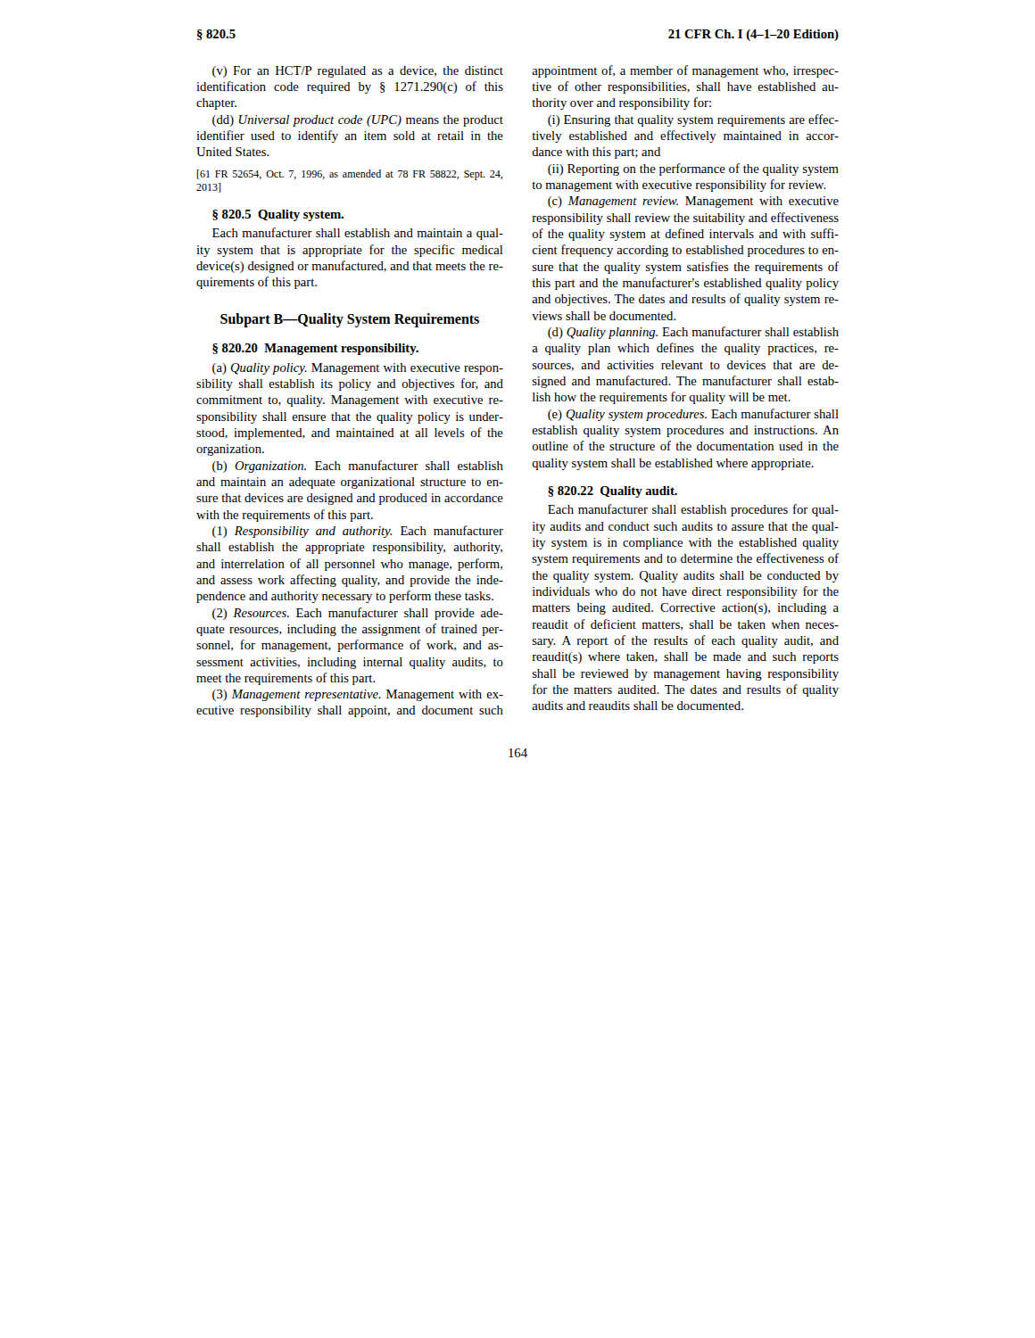§ 820.5
21 CFR Ch. I (4–1–20 Edition)
(v) For an HCT/P regulated as a device, the distinct identification code required by § 1271.290(c) of this chapter.
(dd) Universal product code (UPC) means the product identifier used to identify an item sold at retail in the United States.
[61 FR 52654, Oct. 7, 1996, as amended at 78 FR 58822, Sept. 24, 2013]
§ 820.5 Quality system.
Each manufacturer shall establish and maintain a quality system that is appropriate for the specific medical device(s) designed or manufactured, and that meets the requirements of this part.
Subpart B—Quality System Requirements
§ 820.20 Management responsibility.
(a) Quality policy. Management with executive responsibility shall establish its policy and objectives for, and commitment to, quality. Management with executive responsibility shall ensure that the quality policy is understood, implemented, and maintained at all levels of the organization.
(b) Organization. Each manufacturer shall establish and maintain an adequate organizational structure to ensure that devices are designed and produced in accordance with the requirements of this part.
(1) Responsibility and authority. Each manufacturer shall establish the appropriate responsibility, authority, and interrelation of all personnel who manage, perform, and assess work affecting quality, and provide the independence and authority necessary to perform these tasks.
(2) Resources. Each manufacturer shall provide adequate resources, including the assignment of trained personnel, for management, performance of work, and assessment activities, including internal quality audits, to meet the requirements of this part.
(3) Management representative. Management with executive responsibility shall appoint, and document such appointment of, a member of management who, irrespective of other responsibilities, shall have established authority over and responsibility for:
(i) Ensuring that quality system requirements are effectively established and effectively maintained in accordance with this part; and
(ii) Reporting on the performance of the quality system to management with executive responsibility for review.
(c) Management review. Management with executive responsibility shall review the suitability and effectiveness of the quality system at defined intervals and with sufficient frequency according to established procedures to ensure that the quality system satisfies the requirements of this part and the manufacturer's established quality policy and objectives. The dates and results of quality system reviews shall be documented.
(d) Quality planning. Each manufacturer shall establish a quality plan which defines the quality practices, resources, and activities relevant to devices that are designed and manufactured. The manufacturer shall establish how the requirements for quality will be met.
(e) Quality system procedures. Each manufacturer shall establish quality system procedures and instructions. An outline of the structure of the documentation used in the quality system shall be established where appropriate.
§ 820.22 Quality audit.
Each manufacturer shall establish procedures for quality audits and conduct such audits to assure that the quality system is in compliance with the established quality system requirements and to determine the effectiveness of the quality system. Quality audits shall be conducted by individuals who do not have direct responsibility for the matters being audited. Corrective action(s), including a reaudit of deficient matters, shall be taken when necessary. A report of the results of each quality audit, and reaudit(s) where taken, shall be made and such reports shall be reviewed by management having responsibility for the matters audited. The dates and results of quality audits and reaudits shall be documented.
164